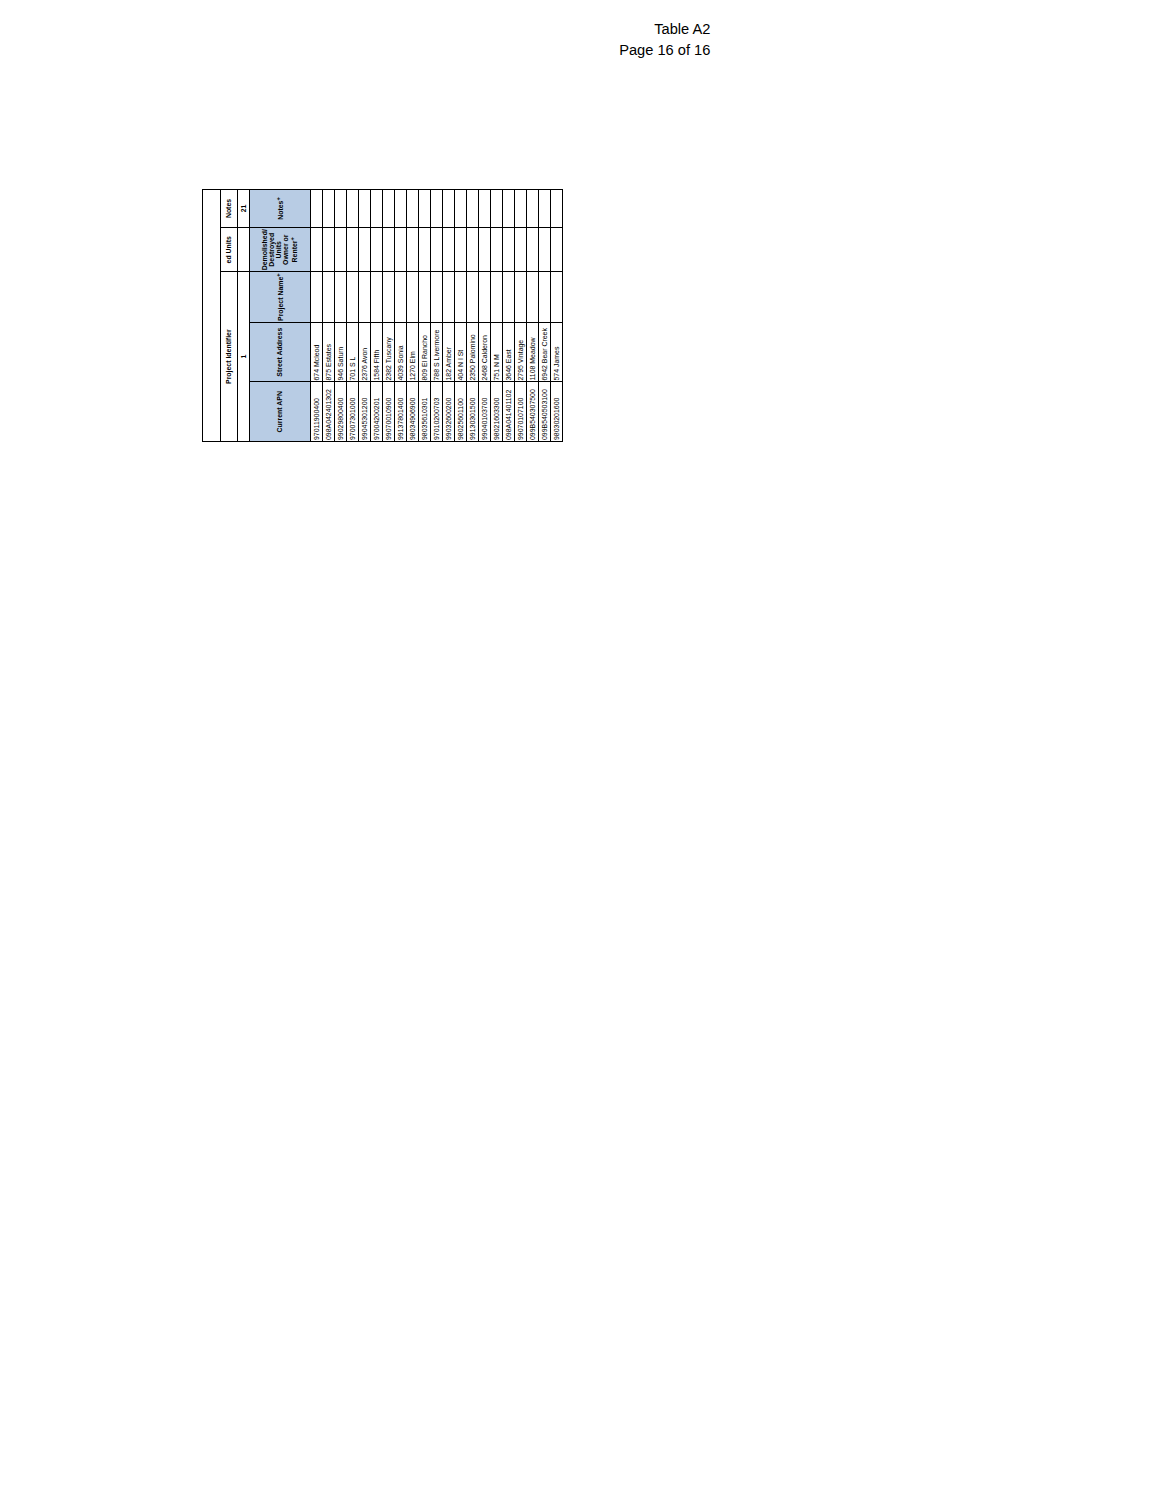Table A2
Page 16 of 16
| Project Identifier | ed Units | Notes |
| 1 | | 21 |
| Current APN | Street Address | Project Name + | Demolished/ Destroyed Units Owner or Renter + | Notes + |
| 97011900400 | 674 Mcleod | | | |
| 098A042401302 | 875 Estates | | | |
| 99029800400 | 946 Saturn | | | |
| 97007301000 | 701 S L | | | |
| 99045301200 | 2376 Avon | | | |
| 97004200201 | 1584 Fifth | | | |
| 99070010900 | 2382 Tuscany | | | |
| 99137801400 | 4039 Sonia | | | |
| 98034906900 | 1270 Elm | | | |
| 98035610301 | 809 El Rancho | | | |
| 97010200703 | 788 S Livermore | | | |
| 99032600200 | 182 Amber | | | |
| 98025601100 | 404 N I St | | | |
| 99130301500 | 2350 Palomino | | | |
| 99040103700 | 2468 Calderon | | | |
| 98021603300 | 751 N M | | | |
| 098A041401102 | 3646 East | | | |
| 99070107100 | 2795 Vintage | | | |
| 099B540307500 | 1108 Meadow | | | |
| 099B540503100 | 6942 Bear Creek | | | |
| 98030201600 | 574 James | | | |